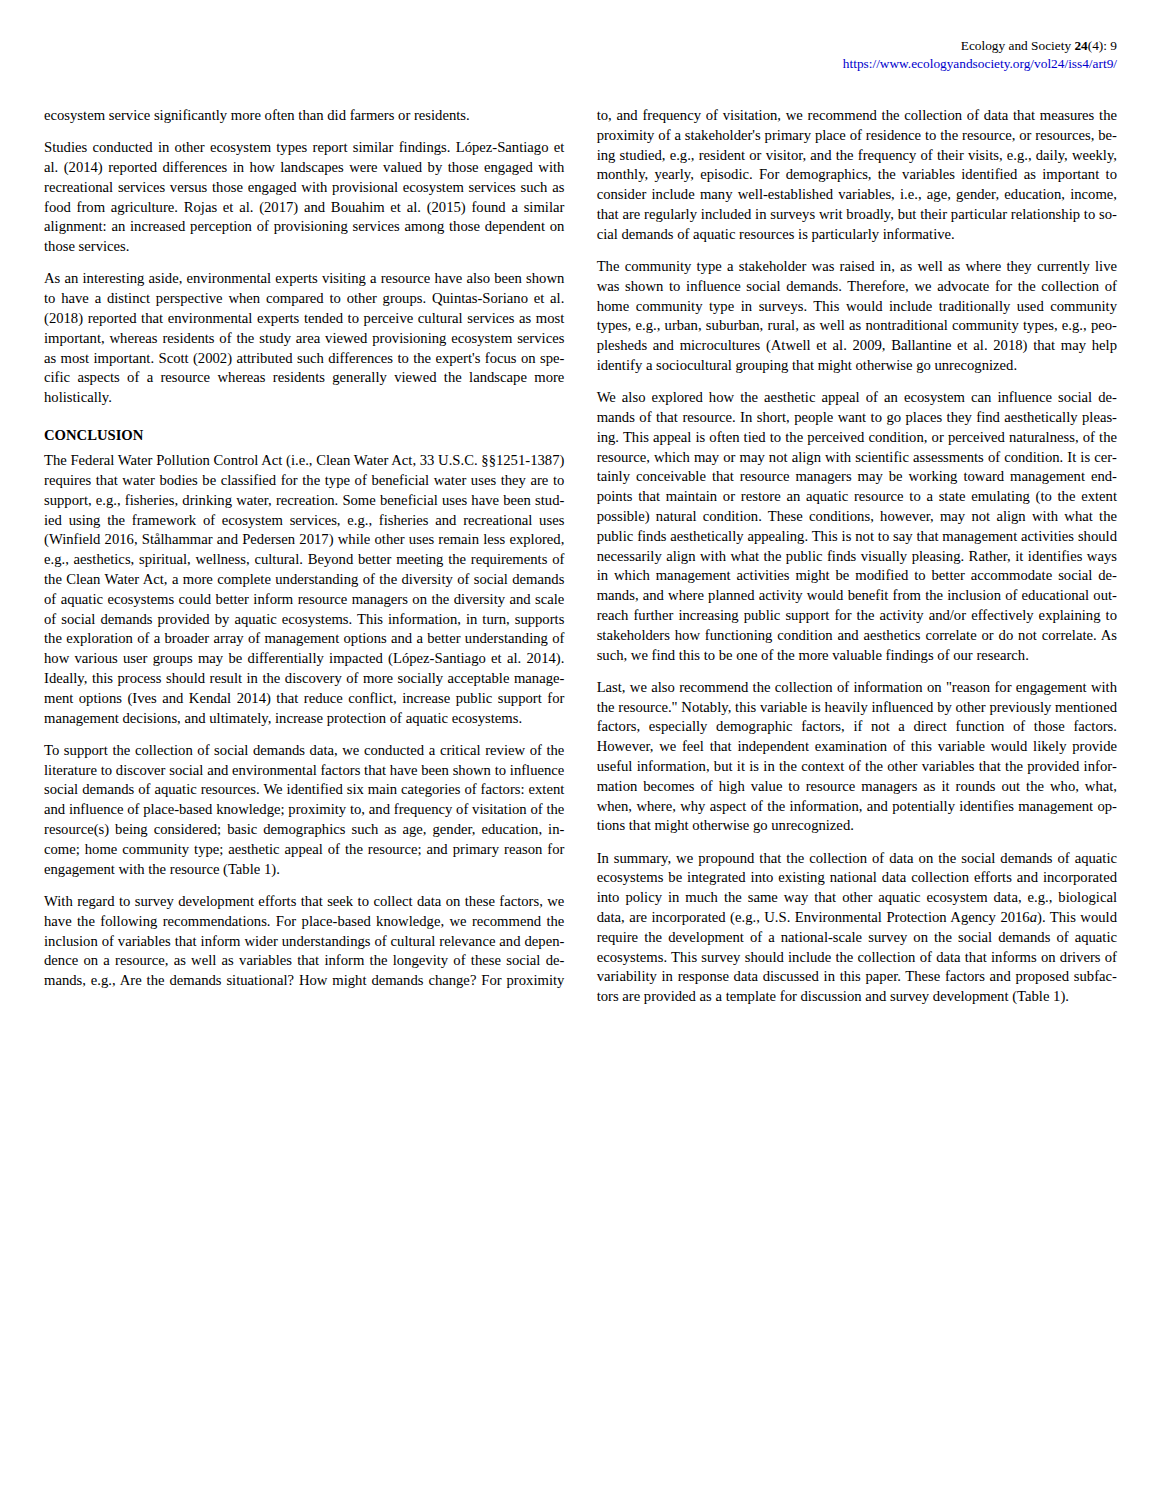Ecology and Society 24(4): 9
https://www.ecologyandsociety.org/vol24/iss4/art9/
ecosystem service significantly more often than did farmers or residents.
Studies conducted in other ecosystem types report similar findings. López-Santiago et al. (2014) reported differences in how landscapes were valued by those engaged with recreational services versus those engaged with provisional ecosystem services such as food from agriculture. Rojas et al. (2017) and Bouahim et al. (2015) found a similar alignment: an increased perception of provisioning services among those dependent on those services.
As an interesting aside, environmental experts visiting a resource have also been shown to have a distinct perspective when compared to other groups. Quintas-Soriano et al. (2018) reported that environmental experts tended to perceive cultural services as most important, whereas residents of the study area viewed provisioning ecosystem services as most important. Scott (2002) attributed such differences to the expert's focus on specific aspects of a resource whereas residents generally viewed the landscape more holistically.
Conclusion
The Federal Water Pollution Control Act (i.e., Clean Water Act, 33 U.S.C. §§1251-1387) requires that water bodies be classified for the type of beneficial water uses they are to support, e.g., fisheries, drinking water, recreation. Some beneficial uses have been studied using the framework of ecosystem services, e.g., fisheries and recreational uses (Winfield 2016, Stålhammar and Pedersen 2017) while other uses remain less explored, e.g., aesthetics, spiritual, wellness, cultural. Beyond better meeting the requirements of the Clean Water Act, a more complete understanding of the diversity of social demands of aquatic ecosystems could better inform resource managers on the diversity and scale of social demands provided by aquatic ecosystems. This information, in turn, supports the exploration of a broader array of management options and a better understanding of how various user groups may be differentially impacted (López-Santiago et al. 2014). Ideally, this process should result in the discovery of more socially acceptable management options (Ives and Kendal 2014) that reduce conflict, increase public support for management decisions, and ultimately, increase protection of aquatic ecosystems.
To support the collection of social demands data, we conducted a critical review of the literature to discover social and environmental factors that have been shown to influence social demands of aquatic resources. We identified six main categories of factors: extent and influence of place-based knowledge; proximity to, and frequency of visitation of the resource(s) being considered; basic demographics such as age, gender, education, income; home community type; aesthetic appeal of the resource; and primary reason for engagement with the resource (Table 1).
With regard to survey development efforts that seek to collect data on these factors, we have the following recommendations. For place-based knowledge, we recommend the inclusion of variables that inform wider understandings of cultural relevance and dependence on a resource, as well as variables that inform the longevity of these social demands, e.g., Are the demands situational? How might demands change? For proximity to, and frequency of visitation, we recommend the collection of data that measures the proximity of a stakeholder's primary place of residence to the resource, or resources, being studied, e.g., resident or visitor, and the frequency of their visits, e.g., daily, weekly, monthly, yearly, episodic. For demographics, the variables identified as important to consider include many well-established variables, i.e., age, gender, education, income, that are regularly included in surveys writ broadly, but their particular relationship to social demands of aquatic resources is particularly informative.
The community type a stakeholder was raised in, as well as where they currently live was shown to influence social demands. Therefore, we advocate for the collection of home community type in surveys. This would include traditionally used community types, e.g., urban, suburban, rural, as well as nontraditional community types, e.g., peoplesheds and microcultures (Atwell et al. 2009, Ballantine et al. 2018) that may help identify a sociocultural grouping that might otherwise go unrecognized.
We also explored how the aesthetic appeal of an ecosystem can influence social demands of that resource. In short, people want to go places they find aesthetically pleasing. This appeal is often tied to the perceived condition, or perceived naturalness, of the resource, which may or may not align with scientific assessments of condition. It is certainly conceivable that resource managers may be working toward management endpoints that maintain or restore an aquatic resource to a state emulating (to the extent possible) natural condition. These conditions, however, may not align with what the public finds aesthetically appealing. This is not to say that management activities should necessarily align with what the public finds visually pleasing. Rather, it identifies ways in which management activities might be modified to better accommodate social demands, and where planned activity would benefit from the inclusion of educational outreach further increasing public support for the activity and/or effectively explaining to stakeholders how functioning condition and aesthetics correlate or do not correlate. As such, we find this to be one of the more valuable findings of our research.
Last, we also recommend the collection of information on "reason for engagement with the resource." Notably, this variable is heavily influenced by other previously mentioned factors, especially demographic factors, if not a direct function of those factors. However, we feel that independent examination of this variable would likely provide useful information, but it is in the context of the other variables that the provided information becomes of high value to resource managers as it rounds out the who, what, when, where, why aspect of the information, and potentially identifies management options that might otherwise go unrecognized.
In summary, we propound that the collection of data on the social demands of aquatic ecosystems be integrated into existing national data collection efforts and incorporated into policy in much the same way that other aquatic ecosystem data, e.g., biological data, are incorporated (e.g., U.S. Environmental Protection Agency 2016a). This would require the development of a national-scale survey on the social demands of aquatic ecosystems. This survey should include the collection of data that informs on drivers of variability in response data discussed in this paper. These factors and proposed subfactors are provided as a template for discussion and survey development (Table 1).